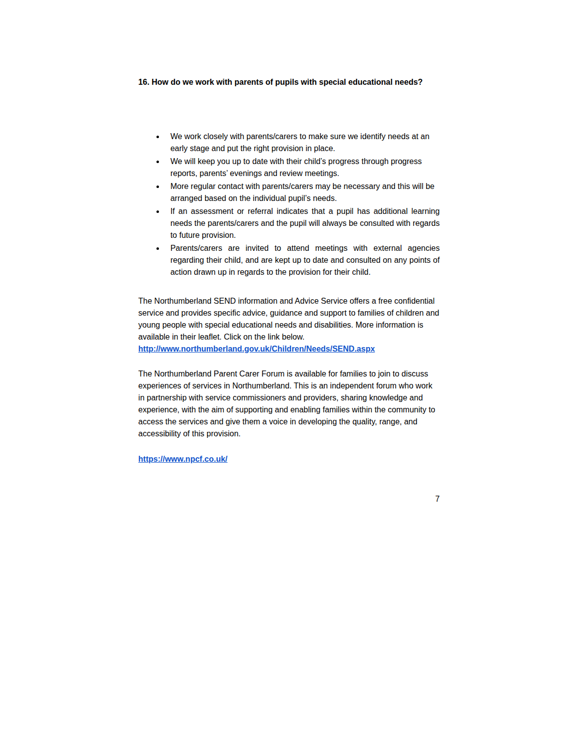16. How do we work with parents of pupils with special educational needs?
We work closely with parents/carers to make sure we identify needs at an early stage and put the right provision in place.
We will keep you up to date with their child’s progress through progress reports, parents’ evenings and review meetings.
More regular contact with parents/carers may be necessary and this will be arranged based on the individual pupil’s needs.
If an assessment or referral indicates that a pupil has additional learning needs the parents/carers and the pupil will always be consulted with regards to future provision.
Parents/carers are invited to attend meetings with external agencies regarding their child, and are kept up to date and consulted on any points of action drawn up in regards to the provision for their child.
The Northumberland SEND information and Advice Service offers a free confidential service and provides specific advice, guidance and support to families of children and young people with special educational needs and disabilities. More information is available in their leaflet. Click on the link below.
http://www.northumberland.gov.uk/Children/Needs/SEND.aspx
The Northumberland Parent Carer Forum is available for families to join to discuss experiences of services in Northumberland. This is an independent forum who work in partnership with service commissioners and providers, sharing knowledge and experience, with the aim of supporting and enabling families within the community to access the services and give them a voice in developing the quality, range, and accessibility of this provision.
https://www.npcf.co.uk/
7